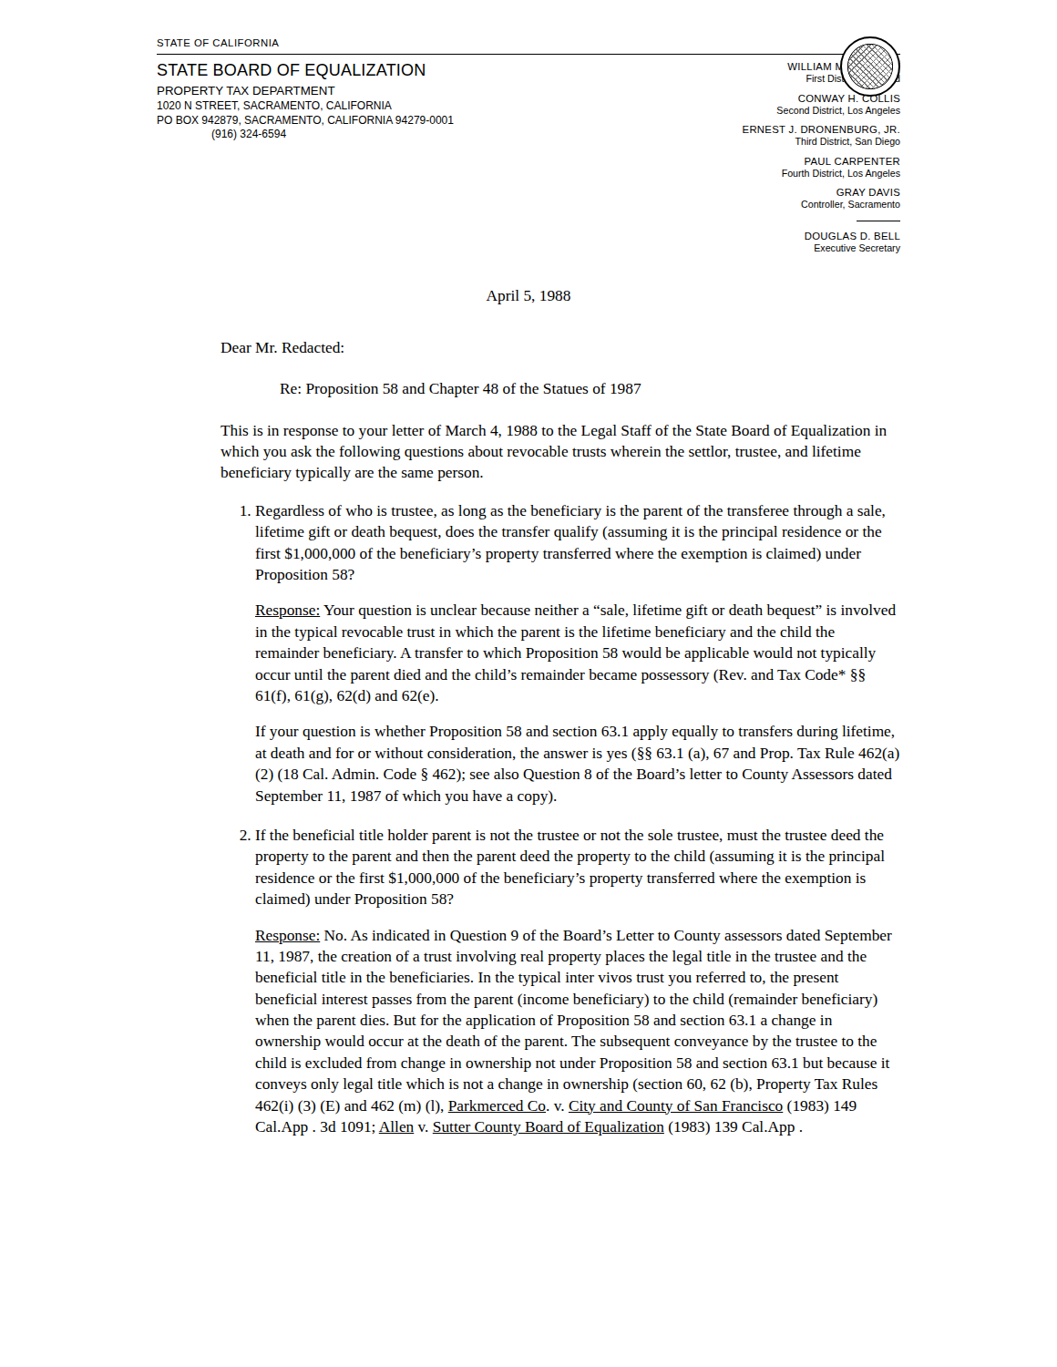STATE OF CALIFORNIA
STATE BOARD OF EQUALIZATION
PROPERTY TAX DEPARTMENT
1020 N STREET, SACRAMENTO, CALIFORNIA
PO BOX 942879, SACRAMENTO, CALIFORNIA 94279-0001
(916) 324-6594
WILLIAM M. BENNETT
First District, Kentfield
CONWAY H. COLLIS
Second District, Los Angeles
ERNEST J. DRONENBURG, JR.
Third District, San Diego
PAUL CARPENTER
Fourth District, Los Angeles
GRAY DAVIS
Controller, Sacramento
DOUGLAS D. BELL
Executive Secretary
April 5, 1988
Dear Mr. Redacted:
Re: Proposition 58 and Chapter 48 of the Statues of 1987
This is in response to your letter of March 4, 1988 to the Legal Staff of the State Board of Equalization in which you ask the following questions about revocable trusts wherein the settlor, trustee, and lifetime beneficiary typically are the same person.
Regardless of who is trustee, as long as the beneficiary is the parent of the transferee through a sale, lifetime gift or death bequest, does the transfer qualify (assuming it is the principal residence or the first $1,000,000 of the beneficiary’s property transferred where the exemption is claimed) under Proposition 58?
Response: Your question is unclear because neither a “sale, lifetime gift or death bequest” is involved in the typical revocable trust in which the parent is the lifetime beneficiary and the child the remainder beneficiary. A transfer to which Proposition 58 would be applicable would not typically occur until the parent died and the child’s remainder became possessory (Rev. and Tax Code* §§ 61(f), 61(g), 62(d) and 62(e).
If your question is whether Proposition 58 and section 63.1 apply equally to transfers during lifetime, at death and for or without consideration, the answer is yes (§§ 63.1 (a), 67 and Prop. Tax Rule 462(a) (2) (18 Cal. Admin. Code § 462); see also Question 8 of the Board’s letter to County Assessors dated September 11, 1987 of which you have a copy).
If the beneficial title holder parent is not the trustee or not the sole trustee, must the trustee deed the property to the parent and then the parent deed the property to the child (assuming it is the principal residence or the first $1,000,000 of the beneficiary’s property transferred where the exemption is claimed) under Proposition 58?
Response: No. As indicated in Question 9 of the Board’s Letter to County assessors dated September 11, 1987, the creation of a trust involving real property places the legal title in the trustee and the beneficial title in the beneficiaries. In the typical inter vivos trust you referred to, the present beneficial interest passes from the parent (income beneficiary) to the child (remainder beneficiary) when the parent dies. But for the application of Proposition 58 and section 63.1 a change in ownership would occur at the death of the parent. The subsequent conveyance by the trustee to the child is excluded from change in ownership not under Proposition 58 and section 63.1 but because it conveys only legal title which is not a change in ownership (section 60, 62 (b), Property Tax Rules 462(i) (3) (E) and 462 (m) (l), Parkmerced Co. v. City and County of San Francisco (1983) 149 Cal.App . 3d 1091; Allen v. Sutter County Board of Equalization (1983) 139 Cal.App .